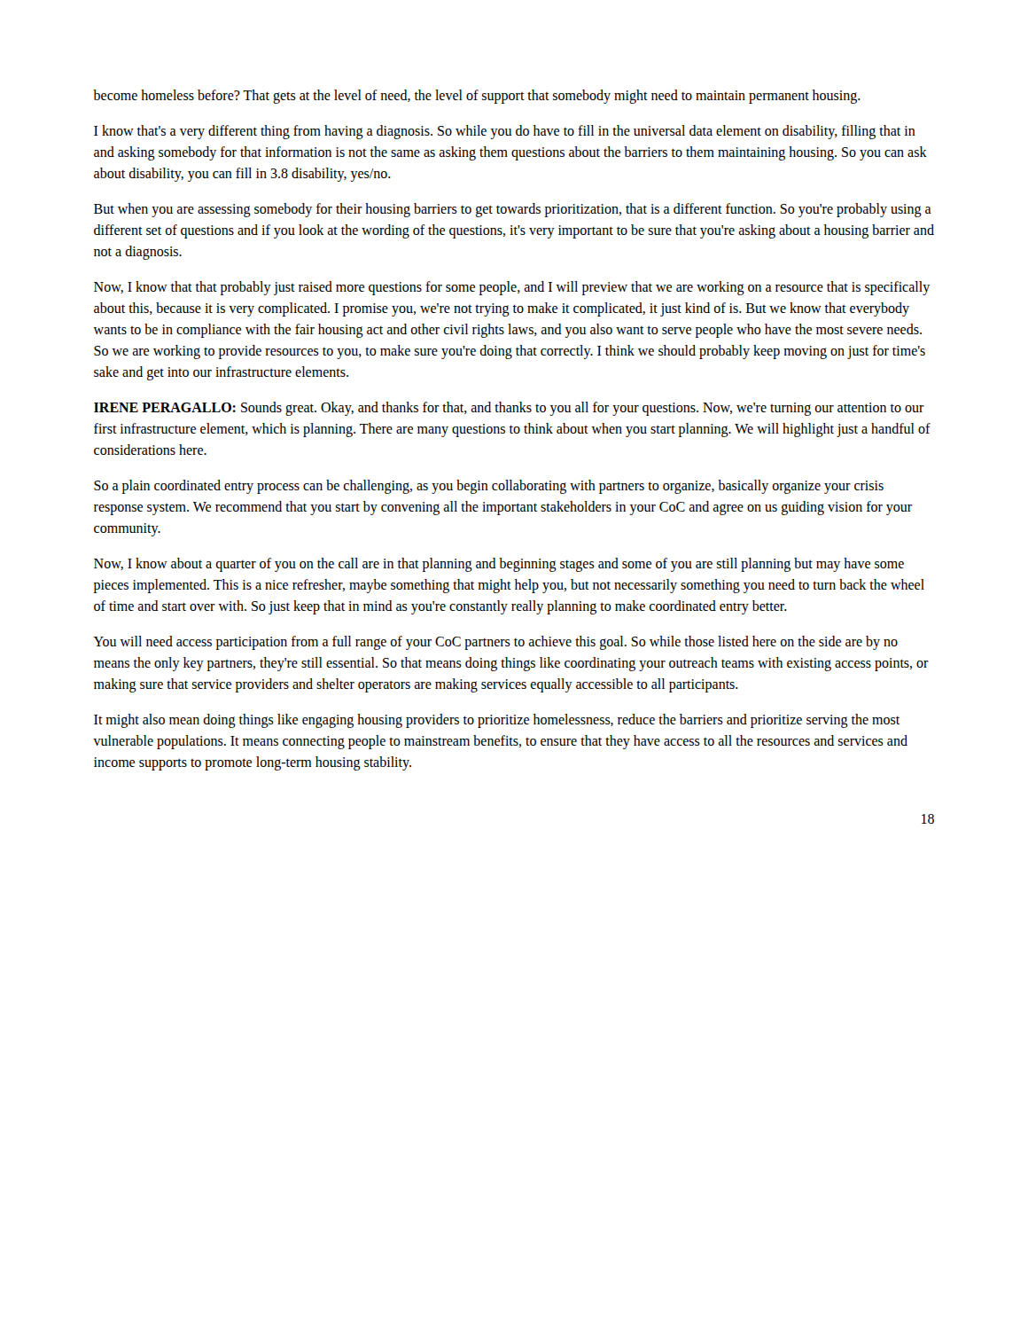become homeless before? That gets at the level of need, the level of support that somebody might need to maintain permanent housing.
I know that's a very different thing from having a diagnosis. So while you do have to fill in the universal data element on disability, filling that in and asking somebody for that information is not the same as asking them questions about the barriers to them maintaining housing. So you can ask about disability, you can fill in 3.8 disability, yes/no.
But when you are assessing somebody for their housing barriers to get towards prioritization, that is a different function. So you're probably using a different set of questions and if you look at the wording of the questions, it's very important to be sure that you're asking about a housing barrier and not a diagnosis.
Now, I know that that probably just raised more questions for some people, and I will preview that we are working on a resource that is specifically about this, because it is very complicated. I promise you, we're not trying to make it complicated, it just kind of is. But we know that everybody wants to be in compliance with the fair housing act and other civil rights laws, and you also want to serve people who have the most severe needs. So we are working to provide resources to you, to make sure you're doing that correctly. I think we should probably keep moving on just for time's sake and get into our infrastructure elements.
IRENE PERAGALLO: Sounds great. Okay, and thanks for that, and thanks to you all for your questions. Now, we're turning our attention to our first infrastructure element, which is planning. There are many questions to think about when you start planning. We will highlight just a handful of considerations here.
So a plain coordinated entry process can be challenging, as you begin collaborating with partners to organize, basically organize your crisis response system. We recommend that you start by convening all the important stakeholders in your CoC and agree on us guiding vision for your community.
Now, I know about a quarter of you on the call are in that planning and beginning stages and some of you are still planning but may have some pieces implemented. This is a nice refresher, maybe something that might help you, but not necessarily something you need to turn back the wheel of time and start over with. So just keep that in mind as you're constantly really planning to make coordinated entry better.
You will need access participation from a full range of your CoC partners to achieve this goal. So while those listed here on the side are by no means the only key partners, they're still essential. So that means doing things like coordinating your outreach teams with existing access points, or making sure that service providers and shelter operators are making services equally accessible to all participants.
It might also mean doing things like engaging housing providers to prioritize homelessness, reduce the barriers and prioritize serving the most vulnerable populations. It means connecting people to mainstream benefits, to ensure that they have access to all the resources and services and income supports to promote long-term housing stability.
18